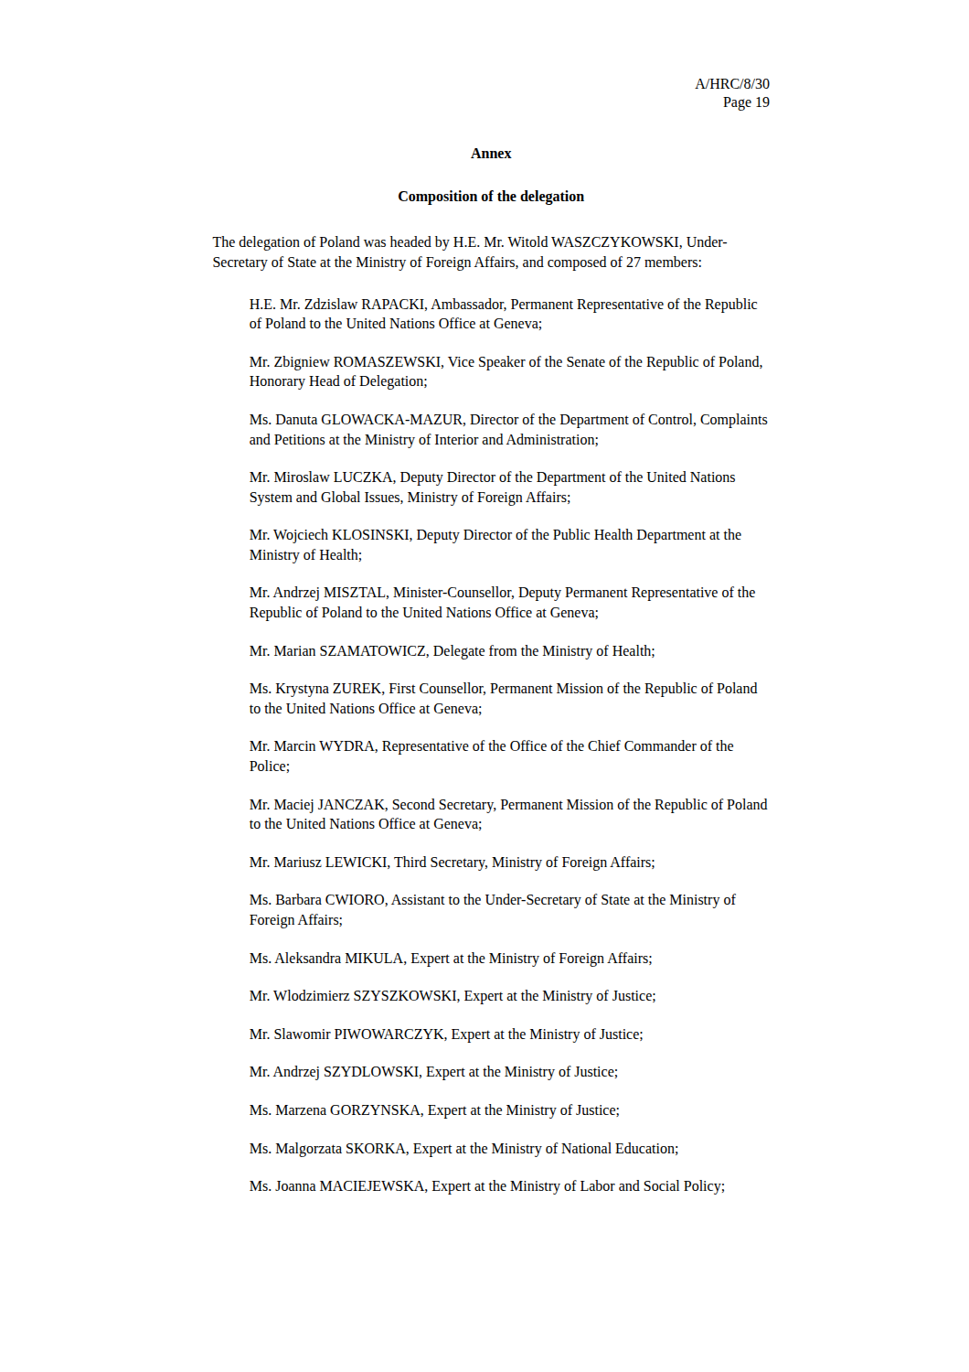A/HRC/8/30 Page 19
Annex
Composition of the delegation
The delegation of Poland was headed by H.E. Mr. Witold WASZCZYKOWSKI, Under-Secretary of State at the Ministry of Foreign Affairs, and composed of 27 members:
H.E. Mr. Zdzislaw RAPACKI, Ambassador, Permanent Representative of the Republic of Poland to the United Nations Office at Geneva;
Mr. Zbigniew ROMASZEWSKI, Vice Speaker of the Senate of the Republic of Poland, Honorary Head of Delegation;
Ms. Danuta GLOWACKA-MAZUR, Director of the Department of Control, Complaints and Petitions at the Ministry of Interior and Administration;
Mr. Miroslaw LUCZKA, Deputy Director of the Department of the United Nations System and Global Issues, Ministry of Foreign Affairs;
Mr. Wojciech KLOSINSKI, Deputy Director of the Public Health Department at the Ministry of Health;
Mr. Andrzej MISZTAL, Minister-Counsellor, Deputy Permanent Representative of the Republic of Poland to the United Nations Office at Geneva;
Mr. Marian SZAMATOWICZ, Delegate from the Ministry of Health;
Ms. Krystyna ZUREK, First Counsellor, Permanent Mission of the Republic of Poland to the United Nations Office at Geneva;
Mr. Marcin WYDRA, Representative of the Office of the Chief Commander of the Police;
Mr. Maciej JANCZAK, Second Secretary, Permanent Mission of the Republic of Poland to the United Nations Office at Geneva;
Mr. Mariusz LEWICKI, Third Secretary, Ministry of Foreign Affairs;
Ms. Barbara CWIORO, Assistant to the Under-Secretary of State at the Ministry of Foreign Affairs;
Ms. Aleksandra MIKULA, Expert at the Ministry of Foreign Affairs;
Mr. Wlodzimierz SZYSZKOWSKI, Expert at the Ministry of Justice;
Mr. Slawomir PIWOWARCZYK, Expert at the Ministry of Justice;
Mr. Andrzej SZYDLOWSKI, Expert at the Ministry of Justice;
Ms. Marzena GORZYNSKA, Expert at the Ministry of Justice;
Ms. Malgorzata SKORKA, Expert at the Ministry of National Education;
Ms. Joanna MACIEJEWSKA, Expert at the Ministry of Labor and Social Policy;